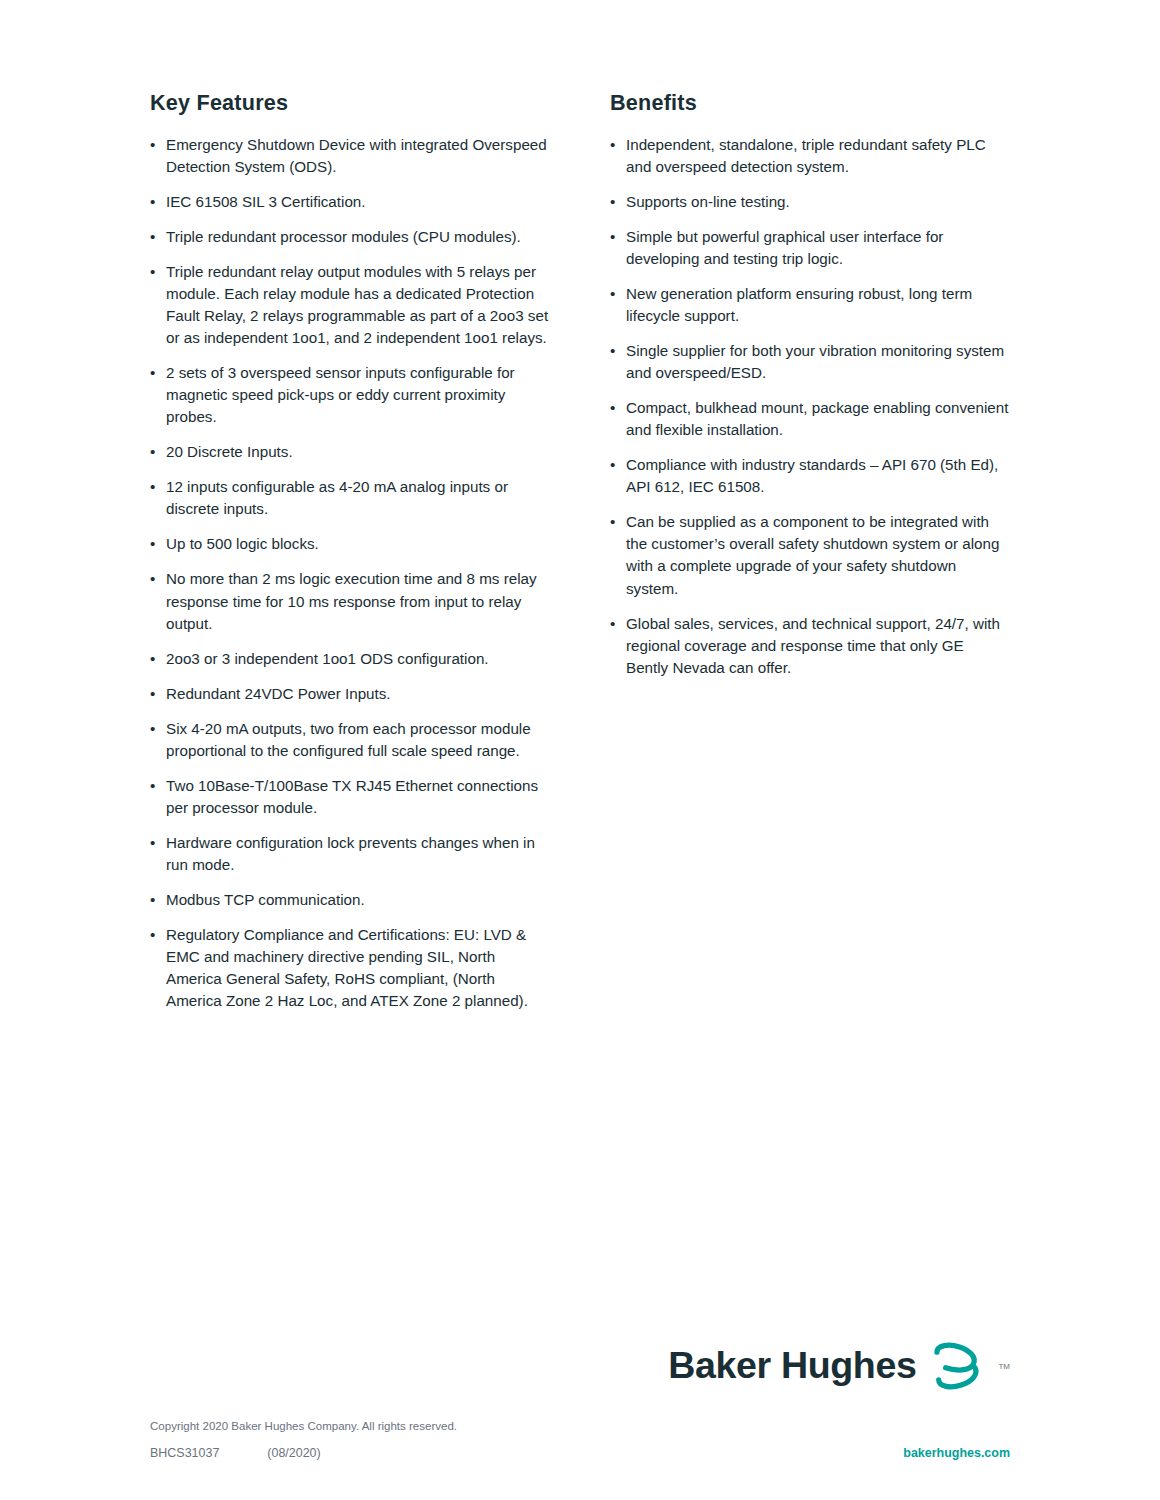Key Features
Emergency Shutdown Device with integrated Overspeed Detection System (ODS).
IEC 61508 SIL 3 Certification.
Triple redundant processor modules (CPU modules).
Triple redundant relay output modules with 5 relays per module. Each relay module has a dedicated Protection Fault Relay, 2 relays programmable as part of a 2oo3 set or as independent 1oo1, and 2 independent 1oo1 relays.
2 sets of 3 overspeed sensor inputs configurable for magnetic speed pick-ups or eddy current proximity probes.
20 Discrete Inputs.
12 inputs configurable as 4-20 mA analog inputs or discrete inputs.
Up to 500 logic blocks.
No more than 2 ms logic execution time and 8 ms relay response time for 10 ms response from input to relay output.
2oo3 or 3 independent 1oo1 ODS configuration.
Redundant 24VDC Power Inputs.
Six 4-20 mA outputs, two from each processor module proportional to the configured full scale speed range.
Two 10Base-T/100Base TX RJ45 Ethernet connections per processor module.
Hardware configuration lock prevents changes when in run mode.
Modbus TCP communication.
Regulatory Compliance and Certifications: EU: LVD & EMC and machinery directive pending SIL, North America General Safety, RoHS compliant, (North America Zone 2 Haz Loc, and ATEX Zone 2 planned).
Benefits
Independent, standalone, triple redundant safety PLC and overspeed detection system.
Supports on-line testing.
Simple but powerful graphical user interface for developing and testing trip logic.
New generation platform ensuring robust, long term lifecycle support.
Single supplier for both your vibration monitoring system and overspeed/ESD.
Compact, bulkhead mount, package enabling convenient and flexible installation.
Compliance with industry standards – API 670 (5th Ed), API 612, IEC 61508.
Can be supplied as a component to be integrated with the customer’s overall safety shutdown system or along with a complete upgrade of your safety shutdown system.
Global sales, services, and technical support, 24/7, with regional coverage and response time that only GE Bently Nevada can offer.
Baker Hughes TM
Copyright 2020 Baker Hughes Company. All rights reserved.
BHCS31037 (08/2020)
bakerhughes.com